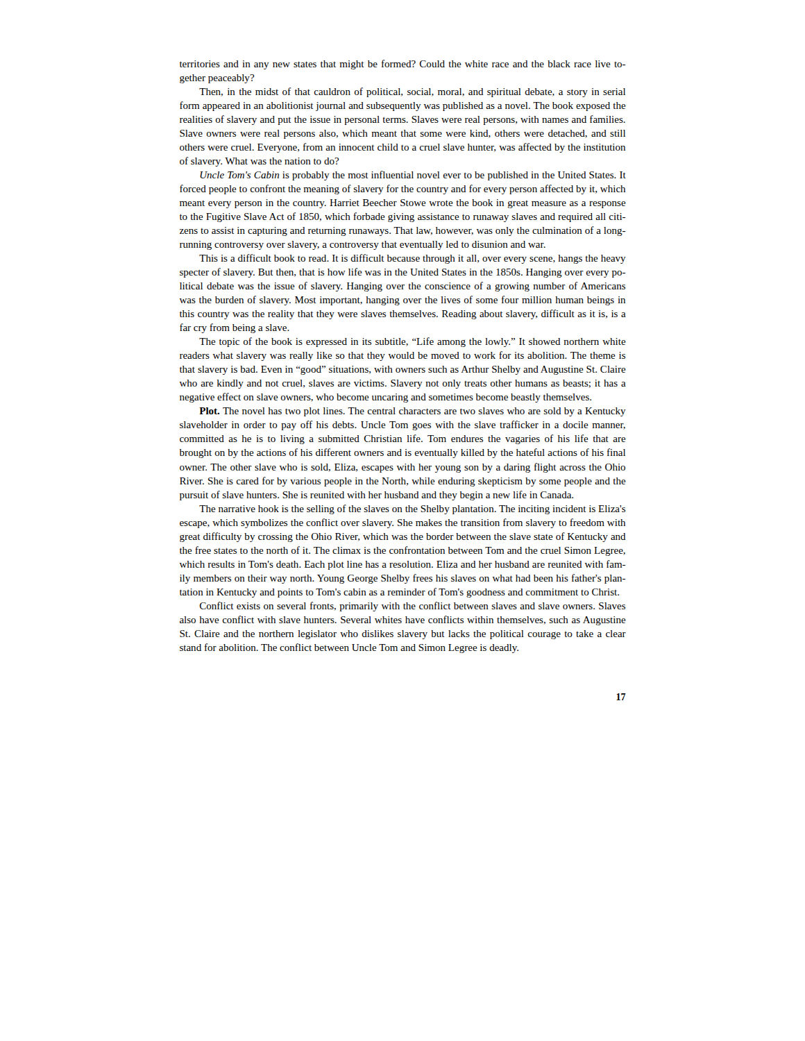territories and in any new states that might be formed? Could the white race and the black race live together peaceably?
Then, in the midst of that cauldron of political, social, moral, and spiritual debate, a story in serial form appeared in an abolitionist journal and subsequently was published as a novel. The book exposed the realities of slavery and put the issue in personal terms. Slaves were real persons, with names and families. Slave owners were real persons also, which meant that some were kind, others were detached, and still others were cruel. Everyone, from an innocent child to a cruel slave hunter, was affected by the institution of slavery. What was the nation to do?
Uncle Tom's Cabin is probably the most influential novel ever to be published in the United States. It forced people to confront the meaning of slavery for the country and for every person affected by it, which meant every person in the country. Harriet Beecher Stowe wrote the book in great measure as a response to the Fugitive Slave Act of 1850, which forbade giving assistance to runaway slaves and required all citizens to assist in capturing and returning runaways. That law, however, was only the culmination of a long-running controversy over slavery, a controversy that eventually led to disunion and war.
This is a difficult book to read. It is difficult because through it all, over every scene, hangs the heavy specter of slavery. But then, that is how life was in the United States in the 1850s. Hanging over every political debate was the issue of slavery. Hanging over the conscience of a growing number of Americans was the burden of slavery. Most important, hanging over the lives of some four million human beings in this country was the reality that they were slaves themselves. Reading about slavery, difficult as it is, is a far cry from being a slave.
The topic of the book is expressed in its subtitle, “Life among the lowly.” It showed northern white readers what slavery was really like so that they would be moved to work for its abolition. The theme is that slavery is bad. Even in “good” situations, with owners such as Arthur Shelby and Augustine St. Claire who are kindly and not cruel, slaves are victims. Slavery not only treats other humans as beasts; it has a negative effect on slave owners, who become uncaring and sometimes become beastly themselves.
Plot. The novel has two plot lines. The central characters are two slaves who are sold by a Kentucky slaveholder in order to pay off his debts. Uncle Tom goes with the slave trafficker in a docile manner, committed as he is to living a submitted Christian life. Tom endures the vagaries of his life that are brought on by the actions of his different owners and is eventually killed by the hateful actions of his final owner. The other slave who is sold, Eliza, escapes with her young son by a daring flight across the Ohio River. She is cared for by various people in the North, while enduring skepticism by some people and the pursuit of slave hunters. She is reunited with her husband and they begin a new life in Canada.
The narrative hook is the selling of the slaves on the Shelby plantation. The inciting incident is Eliza's escape, which symbolizes the conflict over slavery. She makes the transition from slavery to freedom with great difficulty by crossing the Ohio River, which was the border between the slave state of Kentucky and the free states to the north of it. The climax is the confrontation between Tom and the cruel Simon Legree, which results in Tom's death. Each plot line has a resolution. Eliza and her husband are reunited with family members on their way north. Young George Shelby frees his slaves on what had been his father's plantation in Kentucky and points to Tom's cabin as a reminder of Tom's goodness and commitment to Christ.
Conflict exists on several fronts, primarily with the conflict between slaves and slave owners. Slaves also have conflict with slave hunters. Several whites have conflicts within themselves, such as Augustine St. Claire and the northern legislator who dislikes slavery but lacks the political courage to take a clear stand for abolition. The conflict between Uncle Tom and Simon Legree is deadly.
17